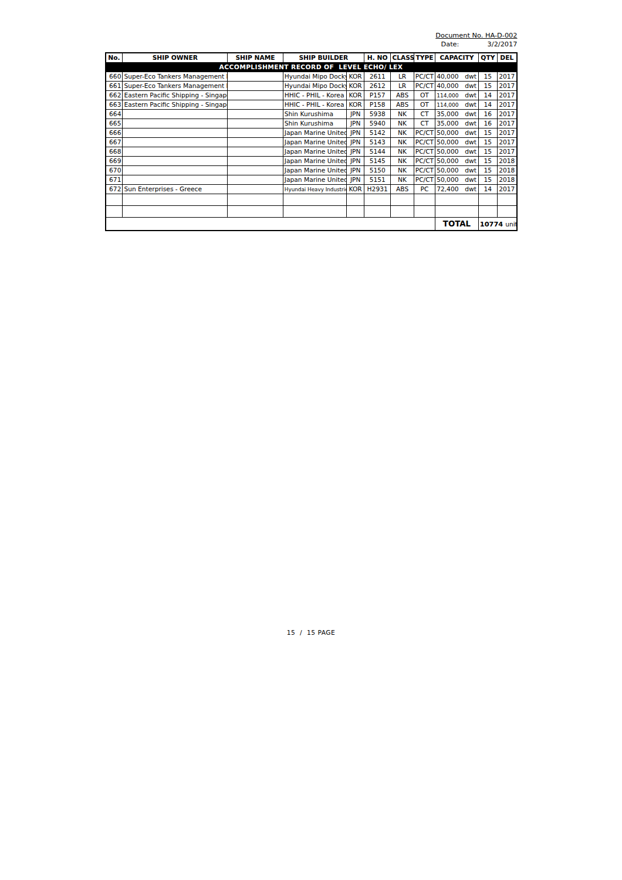Document No. HA-D-002
Date: 3/2/2017
| ACCOMPLISHMENT RECORD OF LEVEL ECHO/ LEX |
| No. | SHIP OWNER | SHIP NAME | SHIP BUILDER | H. NO | CLASS | TYPE | CAPACITY | QTY | DEL |
| 660 | Super-Eco Tankers Management Inc - Greece | | Hyundai Mipo Dockyard | KOR | 2611 | LR | PC/CT | 40,000 dwt | 15 | 2017 |
| 661 | Super-Eco Tankers Management Inc - Greece | | Hyundai Mipo Dockyard | KOR | 2612 | LR | PC/CT | 40,000 dwt | 15 | 2017 |
| 662 | Eastern Pacific Shipping - Singapore | | HHIC - PHIL - Korea | KOR | P157 | ABS | OT | 114,000 dwt | 14 | 2017 |
| 663 | Eastern Pacific Shipping - Singapore | | HHIC - PHIL - Korea | KOR | P158 | ABS | OT | 114,000 dwt | 14 | 2017 |
| 664 | | | Shin Kurushima | JPN | 5938 | NK | CT | 35,000 dwt | 16 | 2017 |
| 665 | | | Shin Kurushima | JPN | 5940 | NK | CT | 35,000 dwt | 16 | 2017 |
| 666 | | | Japan Marine United | JPN | 5142 | NK | PC/CT | 50,000 dwt | 15 | 2017 |
| 667 | | | Japan Marine United | JPN | 5143 | NK | PC/CT | 50,000 dwt | 15 | 2017 |
| 668 | | | Japan Marine United | JPN | 5144 | NK | PC/CT | 50,000 dwt | 15 | 2017 |
| 669 | | | Japan Marine United | JPN | 5145 | NK | PC/CT | 50,000 dwt | 15 | 2018 |
| 670 | | | Japan Marine United | JPN | 5150 | NK | PC/CT | 50,000 dwt | 15 | 2018 |
| 671 | | | Japan Marine United | JPN | 5151 | NK | PC/CT | 50,000 dwt | 15 | 2018 |
| 672 | Sun Enterprises - Greece | | Hyundai Heavy Industries | KOR | H2931 | ABS | PC | 72,400 dwt | 14 | 2017 |
| | | | | | | | | TOTAL | 10774 units |
15 / 15 PAGE